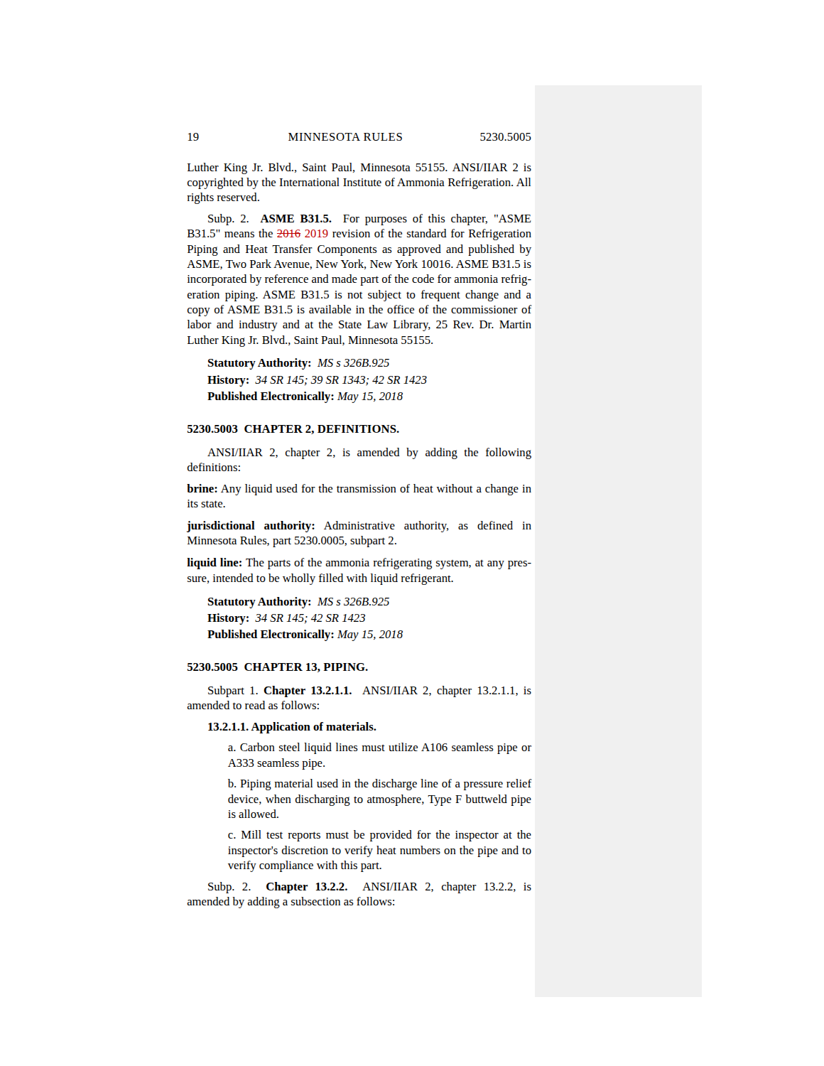19
MINNESOTA RULES
5230.5005
Luther King Jr. Blvd., Saint Paul, Minnesota 55155. ANSI/IIAR 2 is copyrighted by the International Institute of Ammonia Refrigeration. All rights reserved.
Subp. 2. ASME B31.5. For purposes of this chapter, "ASME B31.5" means the 2016 2019 revision of the standard for Refrigeration Piping and Heat Transfer Components as approved and published by ASME, Two Park Avenue, New York, New York 10016. ASME B31.5 is incorporated by reference and made part of the code for ammonia refrigeration piping. ASME B31.5 is not subject to frequent change and a copy of ASME B31.5 is available in the office of the commissioner of labor and industry and at the State Law Library, 25 Rev. Dr. Martin Luther King Jr. Blvd., Saint Paul, Minnesota 55155.
Statutory Authority: MS s 326B.925
History: 34 SR 145; 39 SR 1343; 42 SR 1423
Published Electronically: May 15, 2018
5230.5003 CHAPTER 2, DEFINITIONS.
ANSI/IIAR 2, chapter 2, is amended by adding the following definitions:
brine: Any liquid used for the transmission of heat without a change in its state.
jurisdictional authority: Administrative authority, as defined in Minnesota Rules, part 5230.0005, subpart 2.
liquid line: The parts of the ammonia refrigerating system, at any pressure, intended to be wholly filled with liquid refrigerant.
Statutory Authority: MS s 326B.925
History: 34 SR 145; 42 SR 1423
Published Electronically: May 15, 2018
5230.5005 CHAPTER 13, PIPING.
Subpart 1. Chapter 13.2.1.1. ANSI/IIAR 2, chapter 13.2.1.1, is amended to read as follows:
13.2.1.1. Application of materials.
a. Carbon steel liquid lines must utilize A106 seamless pipe or A333 seamless pipe.
b. Piping material used in the discharge line of a pressure relief device, when discharging to atmosphere, Type F buttweld pipe is allowed.
c. Mill test reports must be provided for the inspector at the inspector's discretion to verify heat numbers on the pipe and to verify compliance with this part.
Subp. 2. Chapter 13.2.2. ANSI/IIAR 2, chapter 13.2.2, is amended by adding a subsection as follows: